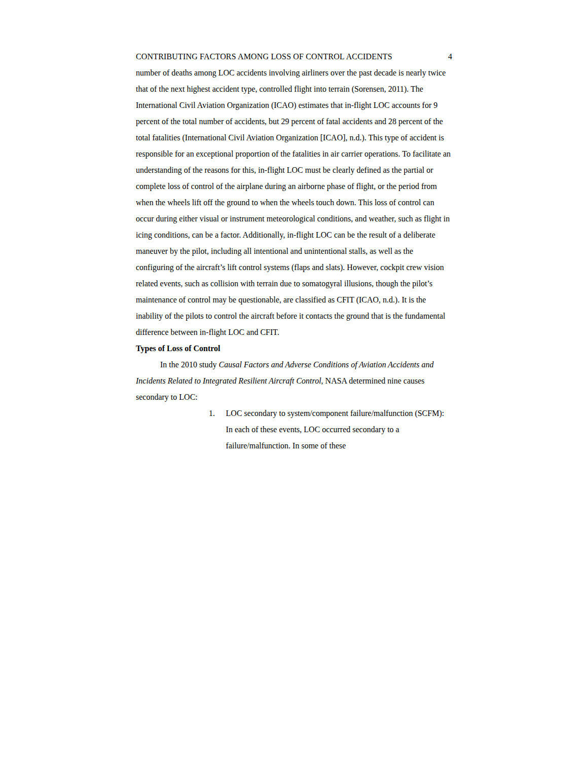Contributing Factors Among Loss of Control Accidents 4
number of deaths among LOC accidents involving airliners over the past decade is nearly twice that of the next highest accident type, controlled flight into terrain (Sorensen, 2011). The International Civil Aviation Organization (ICAO) estimates that in-flight LOC accounts for 9 percent of the total number of accidents, but 29 percent of fatal accidents and 28 percent of the total fatalities (International Civil Aviation Organization [ICAO], n.d.). This type of accident is responsible for an exceptional proportion of the fatalities in air carrier operations. To facilitate an understanding of the reasons for this, in-flight LOC must be clearly defined as the partial or complete loss of control of the airplane during an airborne phase of flight, or the period from when the wheels lift off the ground to when the wheels touch down. This loss of control can occur during either visual or instrument meteorological conditions, and weather, such as flight in icing conditions, can be a factor. Additionally, in-flight LOC can be the result of a deliberate maneuver by the pilot, including all intentional and unintentional stalls, as well as the configuring of the aircraft’s lift control systems (flaps and slats). However, cockpit crew vision related events, such as collision with terrain due to somatogyral illusions, though the pilot’s maintenance of control may be questionable, are classified as CFIT (ICAO, n.d.). It is the inability of the pilots to control the aircraft before it contacts the ground that is the fundamental difference between in-flight LOC and CFIT.
Types of Loss of Control
In the 2010 study Causal Factors and Adverse Conditions of Aviation Accidents and Incidents Related to Integrated Resilient Aircraft Control, NASA determined nine causes secondary to LOC:
1. LOC secondary to system/component failure/malfunction (SCFM): In each of these events, LOC occurred secondary to a failure/malfunction. In some of these